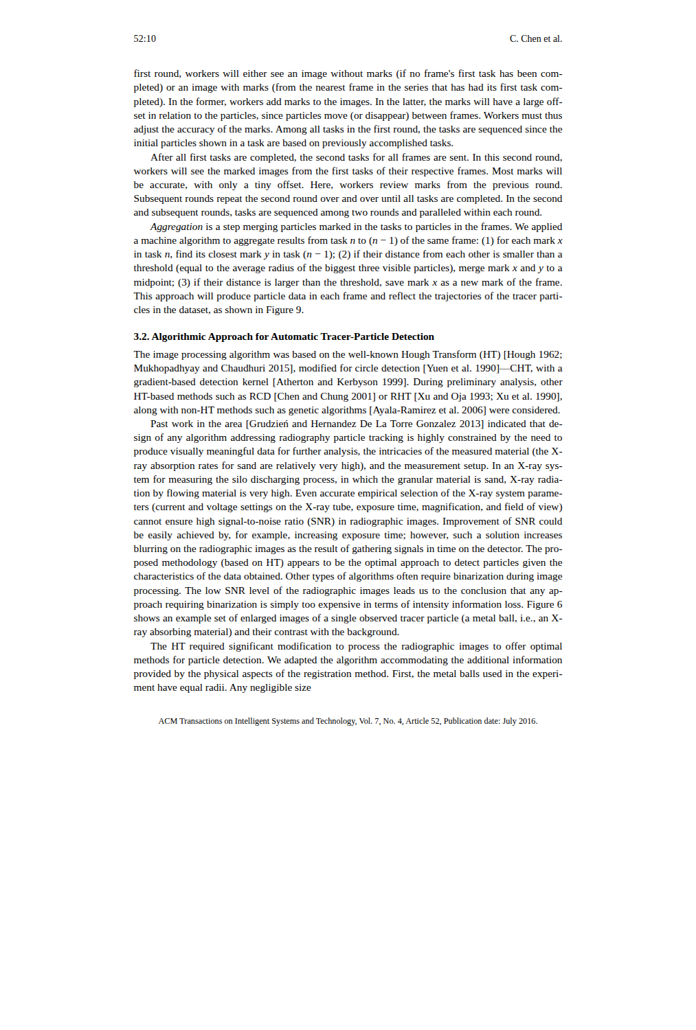52:10 C. Chen et al.
first round, workers will either see an image without marks (if no frame's first task has been completed) or an image with marks (from the nearest frame in the series that has had its first task completed). In the former, workers add marks to the images. In the latter, the marks will have a large offset in relation to the particles, since particles move (or disappear) between frames. Workers must thus adjust the accuracy of the marks. Among all tasks in the first round, the tasks are sequenced since the initial particles shown in a task are based on previously accomplished tasks.
After all first tasks are completed, the second tasks for all frames are sent. In this second round, workers will see the marked images from the first tasks of their respective frames. Most marks will be accurate, with only a tiny offset. Here, workers review marks from the previous round. Subsequent rounds repeat the second round over and over until all tasks are completed. In the second and subsequent rounds, tasks are sequenced among two rounds and paralleled within each round.
Aggregation is a step merging particles marked in the tasks to particles in the frames. We applied a machine algorithm to aggregate results from task n to (n − 1) of the same frame: (1) for each mark x in task n, find its closest mark y in task (n − 1); (2) if their distance from each other is smaller than a threshold (equal to the average radius of the biggest three visible particles), merge mark x and y to a midpoint; (3) if their distance is larger than the threshold, save mark x as a new mark of the frame. This approach will produce particle data in each frame and reflect the trajectories of the tracer particles in the dataset, as shown in Figure 9.
3.2. Algorithmic Approach for Automatic Tracer-Particle Detection
The image processing algorithm was based on the well-known Hough Transform (HT) [Hough 1962; Mukhopadhyay and Chaudhuri 2015], modified for circle detection [Yuen et al. 1990]—CHT, with a gradient-based detection kernel [Atherton and Kerbyson 1999]. During preliminary analysis, other HT-based methods such as RCD [Chen and Chung 2001] or RHT [Xu and Oja 1993; Xu et al. 1990], along with non-HT methods such as genetic algorithms [Ayala-Ramirez et al. 2006] were considered.
Past work in the area [Grudzień and Hernandez De La Torre Gonzalez 2013] indicated that design of any algorithm addressing radiography particle tracking is highly constrained by the need to produce visually meaningful data for further analysis, the intricacies of the measured material (the X-ray absorption rates for sand are relatively very high), and the measurement setup. In an X-ray system for measuring the silo discharging process, in which the granular material is sand, X-ray radiation by flowing material is very high. Even accurate empirical selection of the X-ray system parameters (current and voltage settings on the X-ray tube, exposure time, magnification, and field of view) cannot ensure high signal-to-noise ratio (SNR) in radiographic images. Improvement of SNR could be easily achieved by, for example, increasing exposure time; however, such a solution increases blurring on the radiographic images as the result of gathering signals in time on the detector. The proposed methodology (based on HT) appears to be the optimal approach to detect particles given the characteristics of the data obtained. Other types of algorithms often require binarization during image processing. The low SNR level of the radiographic images leads us to the conclusion that any approach requiring binarization is simply too expensive in terms of intensity information loss. Figure 6 shows an example set of enlarged images of a single observed tracer particle (a metal ball, i.e., an X-ray absorbing material) and their contrast with the background.
The HT required significant modification to process the radiographic images to offer optimal methods for particle detection. We adapted the algorithm accommodating the additional information provided by the physical aspects of the registration method. First, the metal balls used in the experiment have equal radii. Any negligible size
ACM Transactions on Intelligent Systems and Technology, Vol. 7, No. 4, Article 52, Publication date: July 2016.